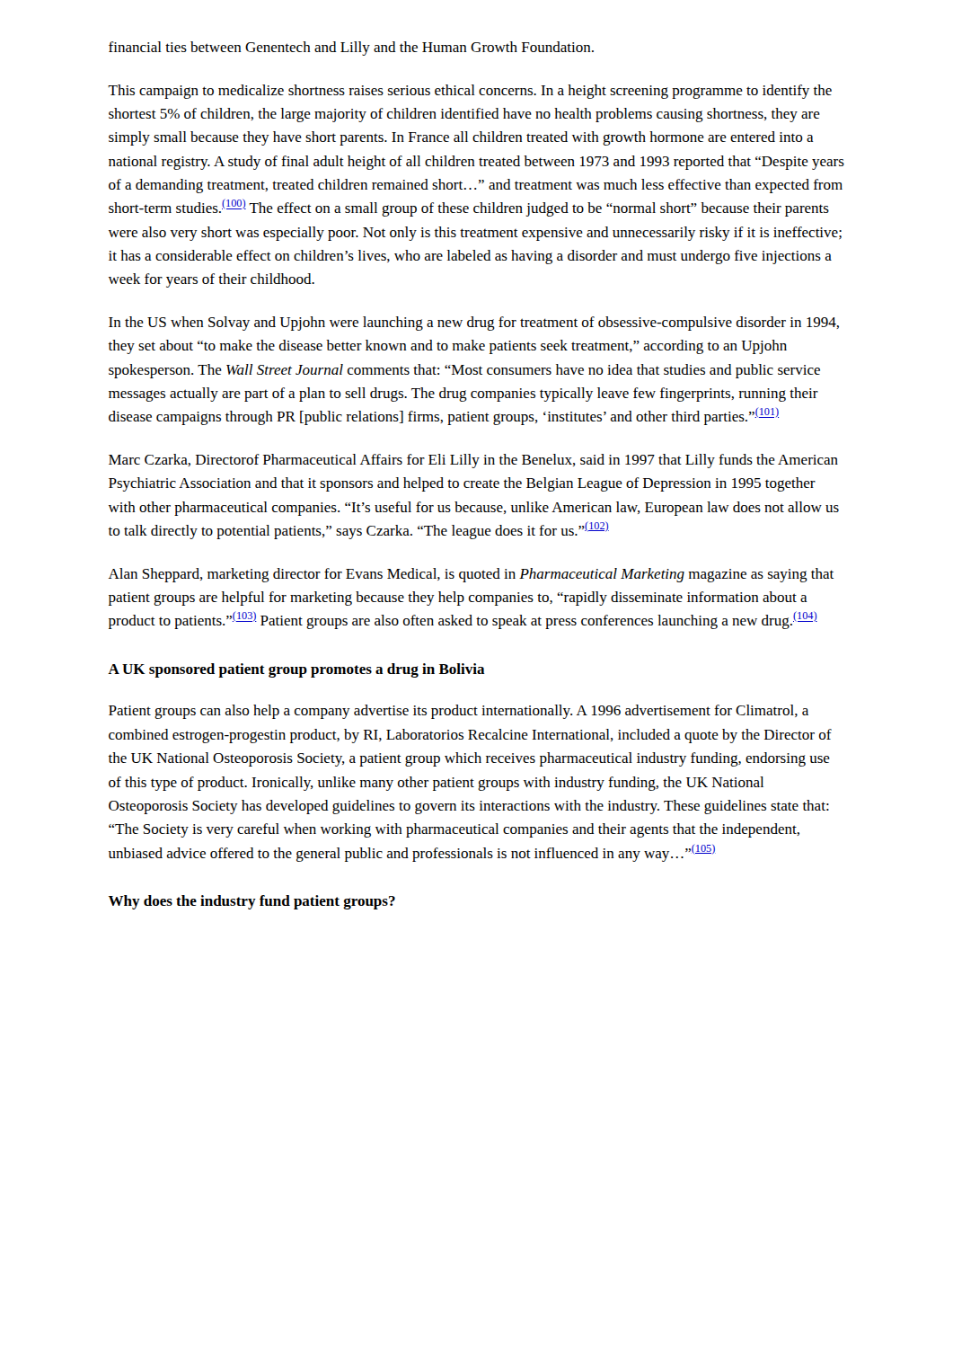financial ties between Genentech and Lilly and the Human Growth Foundation.
This campaign to medicalize shortness raises serious ethical concerns. In a height screening programme to identify the shortest 5% of children, the large majority of children identified have no health problems causing shortness, they are simply small because they have short parents. In France all children treated with growth hormone are entered into a national registry. A study of final adult height of all children treated between 1973 and 1993 reported that “Despite years of a demanding treatment, treated children remained short…” and treatment was much less effective than expected from short-term studies.(100) The effect on a small group of these children judged to be “normal short” because their parents were also very short was especially poor. Not only is this treatment expensive and unnecessarily risky if it is ineffective; it has a considerable effect on children’s lives, who are labeled as having a disorder and must undergo five injections a week for years of their childhood.
In the US when Solvay and Upjohn were launching a new drug for treatment of obsessive-compulsive disorder in 1994, they set about “to make the disease better known and to make patients seek treatment,” according to an Upjohn spokesperson. The Wall Street Journal comments that: “Most consumers have no idea that studies and public service messages actually are part of a plan to sell drugs. The drug companies typically leave few fingerprints, running their disease campaigns through PR [public relations] firms, patient groups, ‘institutes’ and other third parties.”(101)
Marc Czarka, Directorof Pharmaceutical Affairs for Eli Lilly in the Benelux, said in 1997 that Lilly funds the American Psychiatric Association and that it sponsors and helped to create the Belgian League of Depression in 1995 together with other pharmaceutical companies. “It’s useful for us because, unlike American law, European law does not allow us to talk directly to potential patients,” says Czarka. “The league does it for us.”(102)
Alan Sheppard, marketing director for Evans Medical, is quoted in Pharmaceutical Marketing magazine as saying that patient groups are helpful for marketing because they help companies to, “rapidly disseminate information about a product to patients.”(103) Patient groups are also often asked to speak at press conferences launching a new drug.(104)
A UK sponsored patient group promotes a drug in Bolivia
Patient groups can also help a company advertise its product internationally. A 1996 advertisement for Climatrol, a combined estrogen-progestin product, by RI, Laboratorios Recalcine International, included a quote by the Director of the UK National Osteoporosis Society, a patient group which receives pharmaceutical industry funding, endorsing use of this type of product. Ironically, unlike many other patient groups with industry funding, the UK National Osteoporosis Society has developed guidelines to govern its interactions with the industry. These guidelines state that: “The Society is very careful when working with pharmaceutical companies and their agents that the independent, unbiased advice offered to the general public and professionals is not influenced in any way…”(105)
Why does the industry fund patient groups?